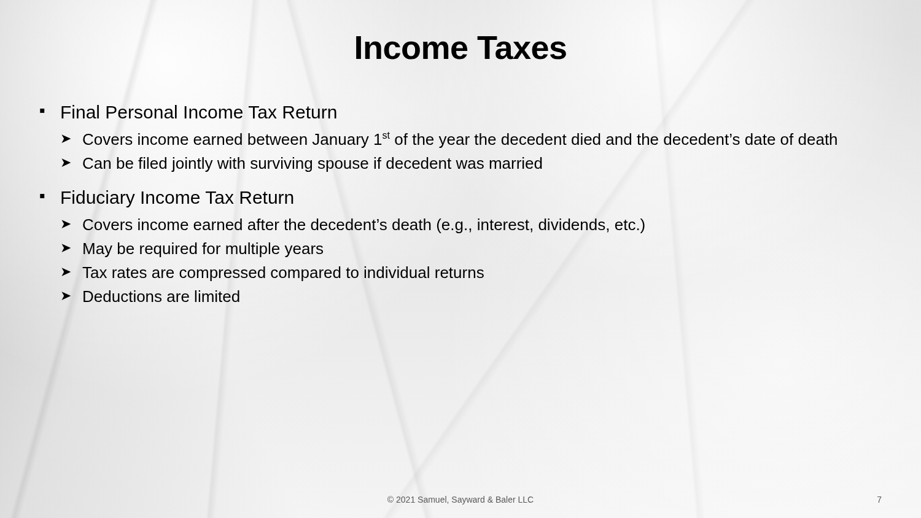Income Taxes
Final Personal Income Tax Return
Covers income earned between January 1st of the year the decedent died and the decedent’s date of death
Can be filed jointly with surviving spouse if decedent was married
Fiduciary Income Tax Return
Covers income earned after the decedent’s death (e.g., interest, dividends, etc.)
May be required for multiple years
Tax rates are compressed compared to individual returns
Deductions are limited
© 2021 Samuel, Sayward & Baler LLC
7